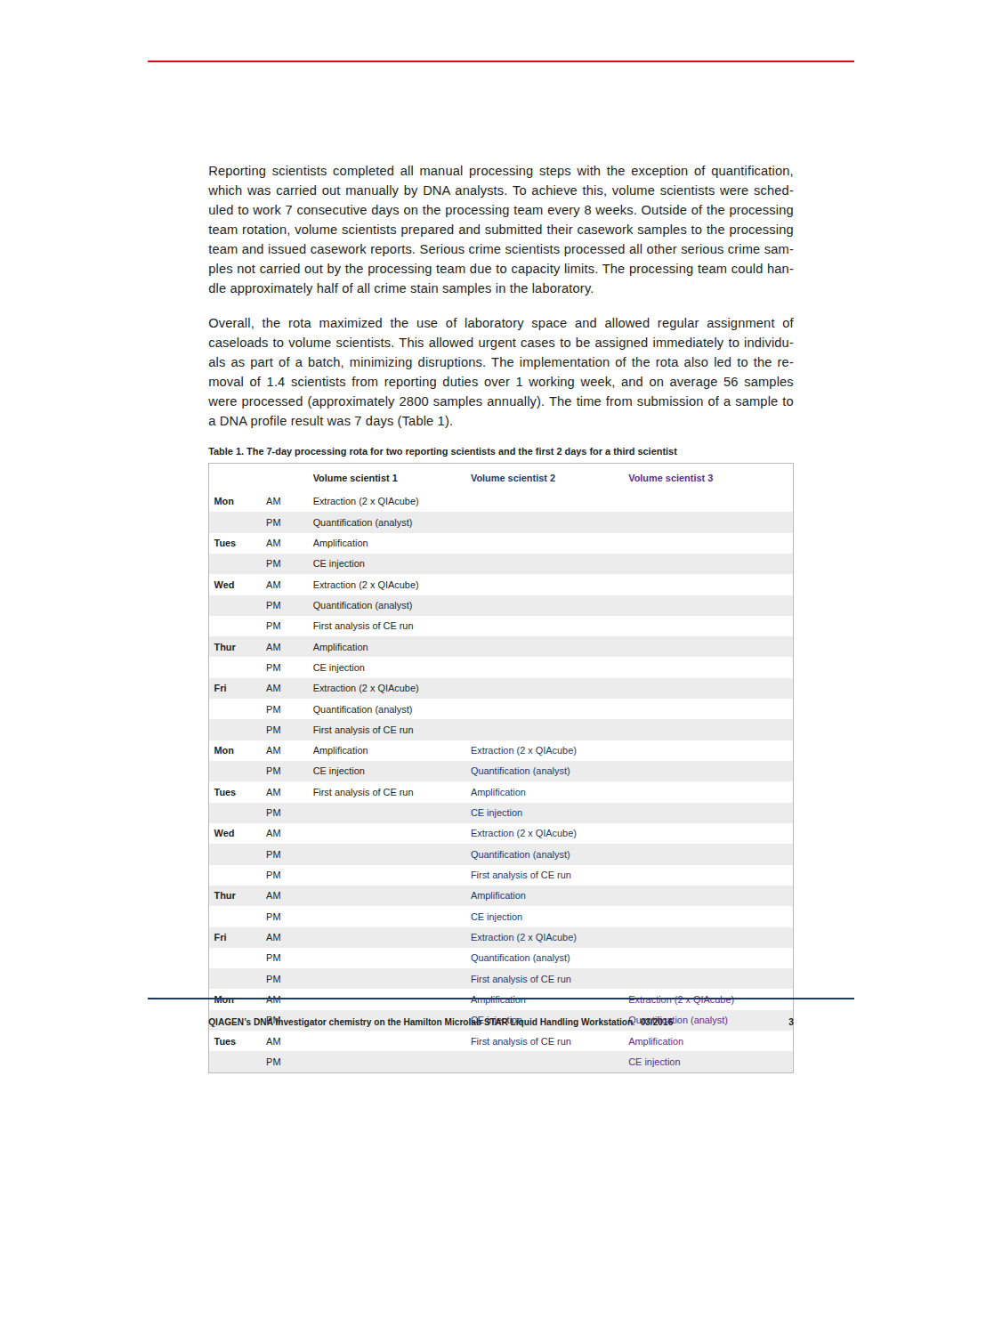Reporting scientists completed all manual processing steps with the exception of quantification, which was carried out manually by DNA analysts. To achieve this, volume scientists were scheduled to work 7 consecutive days on the processing team every 8 weeks. Outside of the processing team rotation, volume scientists prepared and submitted their casework samples to the processing team and issued casework reports. Serious crime scientists processed all other serious crime samples not carried out by the processing team due to capacity limits. The processing team could handle approximately half of all crime stain samples in the laboratory.
Overall, the rota maximized the use of laboratory space and allowed regular assignment of caseloads to volume scientists. This allowed urgent cases to be assigned immediately to individuals as part of a batch, minimizing disruptions. The implementation of the rota also led to the removal of 1.4 scientists from reporting duties over 1 working week, and on average 56 samples were processed (approximately 2800 samples annually). The time from submission of a sample to a DNA profile result was 7 days (Table 1).
Table 1. The 7-day processing rota for two reporting scientists and the first 2 days for a third scientist
| | | Volume scientist 1 | Volume scientist 2 | Volume scientist 3 |
| --- | --- | --- | --- | --- |
| Mon | AM | Extraction (2 x QIAcube) | | |
| | PM | Quantification (analyst) | | |
| Tues | AM | Amplification | | |
| | PM | CE injection | | |
| Wed | AM | Extraction (2 x QIAcube) | | |
| | PM | Quantification (analyst) | | |
| | PM | First analysis of CE run | | |
| Thur | AM | Amplification | | |
| | PM | CE injection | | |
| Fri | AM | Extraction (2 x QIAcube) | | |
| | PM | Quantification (analyst) | | |
| | PM | First analysis of CE run | | |
| Mon | AM | Amplification | Extraction (2 x QIAcube) | |
| | PM | CE injection | Quantification (analyst) | |
| Tues | AM | First analysis of CE run | Amplification | |
| | PM | | CE injection | |
| Wed | AM | | Extraction (2 x QIAcube) | |
| | PM | | Quantification (analyst) | |
| | PM | | First analysis of CE run | |
| Thur | AM | | Amplification | |
| | PM | | CE injection | |
| Fri | AM | | Extraction (2 x QIAcube) | |
| | PM | | Quantification (analyst) | |
| | PM | | First analysis of CE run | |
| Mon | AM | | Amplification | Extraction (2 x QIAcube) |
| | PM | | CE injection | Quantification (analyst) |
| Tues | AM | | First analysis of CE run | Amplification |
| | PM | | | CE injection |
QIAGEN’s DNA Investigator chemistry on the Hamilton Microlab STAR Liquid Handling Workstation 03/2016
3